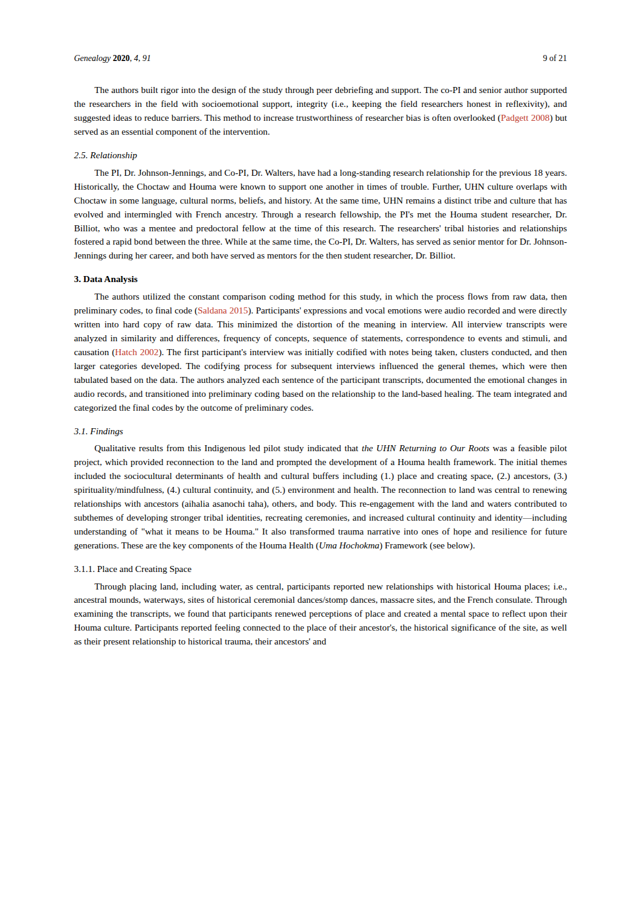Genealogy 2020, 4, 91
9 of 21
The authors built rigor into the design of the study through peer debriefing and support. The co-PI and senior author supported the researchers in the field with socioemotional support, integrity (i.e., keeping the field researchers honest in reflexivity), and suggested ideas to reduce barriers. This method to increase trustworthiness of researcher bias is often overlooked (Padgett 2008) but served as an essential component of the intervention.
2.5. Relationship
The PI, Dr. Johnson-Jennings, and Co-PI, Dr. Walters, have had a long-standing research relationship for the previous 18 years. Historically, the Choctaw and Houma were known to support one another in times of trouble. Further, UHN culture overlaps with Choctaw in some language, cultural norms, beliefs, and history. At the same time, UHN remains a distinct tribe and culture that has evolved and intermingled with French ancestry. Through a research fellowship, the PI's met the Houma student researcher, Dr. Billiot, who was a mentee and predoctoral fellow at the time of this research. The researchers' tribal histories and relationships fostered a rapid bond between the three. While at the same time, the Co-PI, Dr. Walters, has served as senior mentor for Dr. Johnson-Jennings during her career, and both have served as mentors for the then student researcher, Dr. Billiot.
3. Data Analysis
The authors utilized the constant comparison coding method for this study, in which the process flows from raw data, then preliminary codes, to final code (Saldana 2015). Participants' expressions and vocal emotions were audio recorded and were directly written into hard copy of raw data. This minimized the distortion of the meaning in interview. All interview transcripts were analyzed in similarity and differences, frequency of concepts, sequence of statements, correspondence to events and stimuli, and causation (Hatch 2002). The first participant's interview was initially codified with notes being taken, clusters conducted, and then larger categories developed. The codifying process for subsequent interviews influenced the general themes, which were then tabulated based on the data. The authors analyzed each sentence of the participant transcripts, documented the emotional changes in audio records, and transitioned into preliminary coding based on the relationship to the land-based healing. The team integrated and categorized the final codes by the outcome of preliminary codes.
3.1. Findings
Qualitative results from this Indigenous led pilot study indicated that the UHN Returning to Our Roots was a feasible pilot project, which provided reconnection to the land and prompted the development of a Houma health framework. The initial themes included the sociocultural determinants of health and cultural buffers including (1.) place and creating space, (2.) ancestors, (3.) spirituality/mindfulness, (4.) cultural continuity, and (5.) environment and health. The reconnection to land was central to renewing relationships with ancestors (aihalia asanochi taha), others, and body. This re-engagement with the land and waters contributed to subthemes of developing stronger tribal identities, recreating ceremonies, and increased cultural continuity and identity—including understanding of "what it means to be Houma." It also transformed trauma narrative into ones of hope and resilience for future generations. These are the key components of the Houma Health (Uma Hochokma) Framework (see below).
3.1.1. Place and Creating Space
Through placing land, including water, as central, participants reported new relationships with historical Houma places; i.e., ancestral mounds, waterways, sites of historical ceremonial dances/stomp dances, massacre sites, and the French consulate. Through examining the transcripts, we found that participants renewed perceptions of place and created a mental space to reflect upon their Houma culture. Participants reported feeling connected to the place of their ancestor's, the historical significance of the site, as well as their present relationship to historical trauma, their ancestors' and